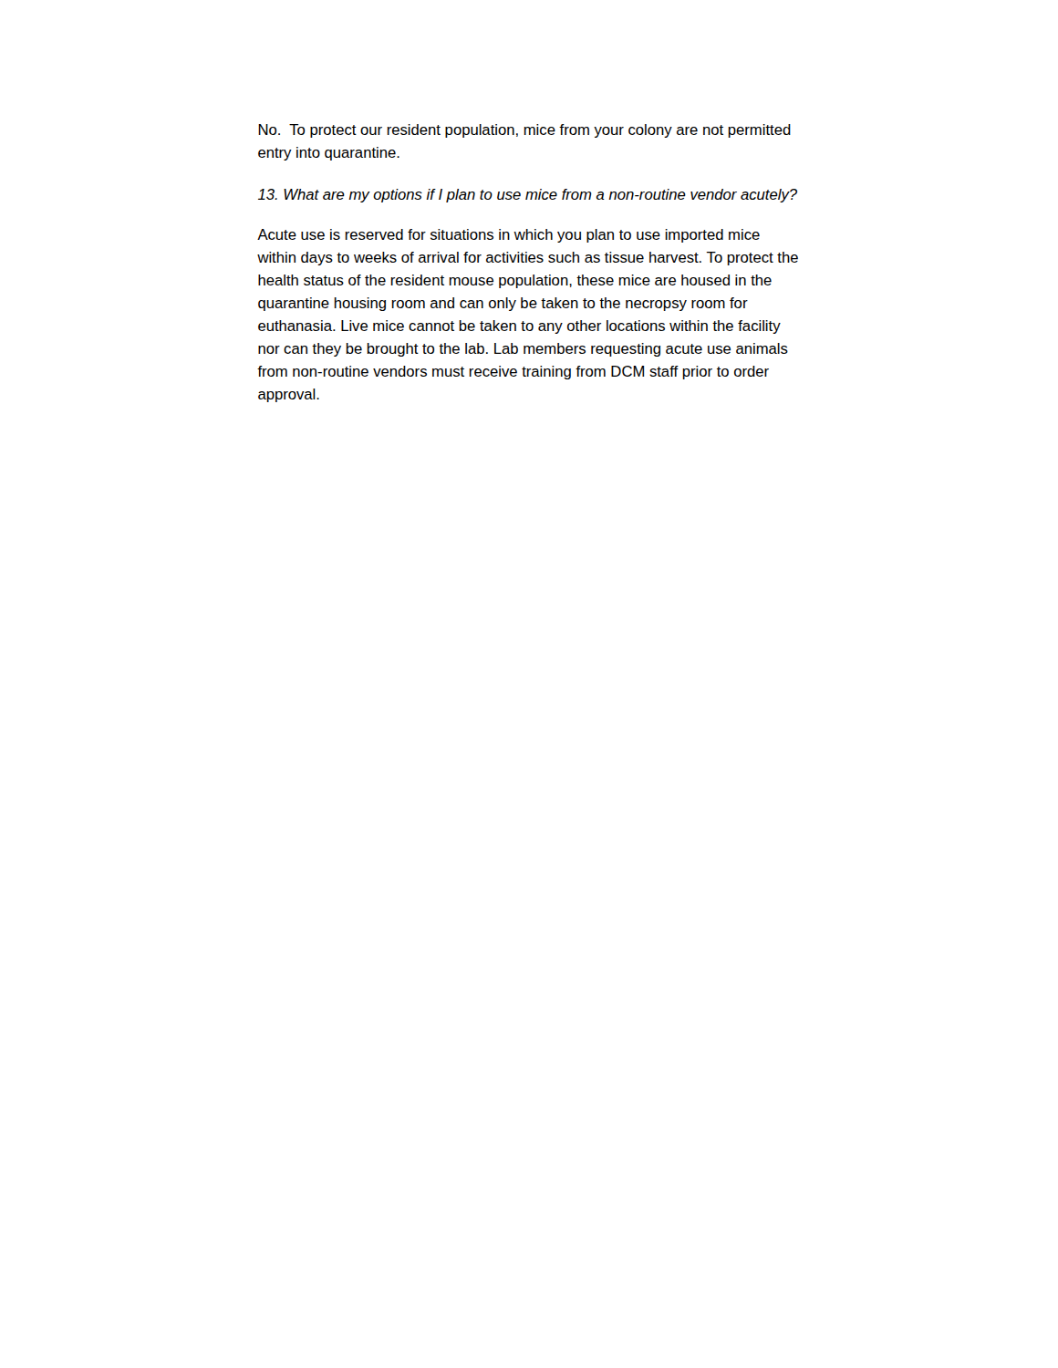No. To protect our resident population, mice from your colony are not permitted entry into quarantine.
13. What are my options if I plan to use mice from a non-routine vendor acutely?
Acute use is reserved for situations in which you plan to use imported mice within days to weeks of arrival for activities such as tissue harvest. To protect the health status of the resident mouse population, these mice are housed in the quarantine housing room and can only be taken to the necropsy room for euthanasia. Live mice cannot be taken to any other locations within the facility nor can they be brought to the lab. Lab members requesting acute use animals from non-routine vendors must receive training from DCM staff prior to order approval.